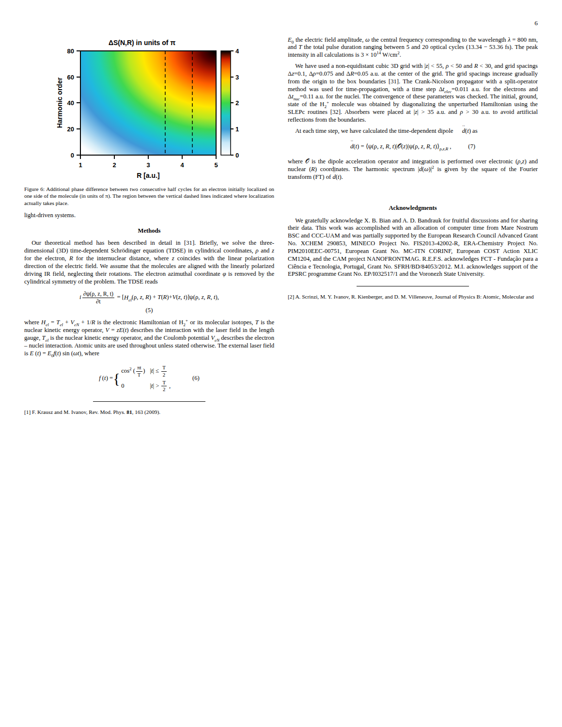6
ΔS(N,R) in units of π 0 20 40 60 80 1 2 3 4 5 R [a.u.] Harmonic order 0 1 2 3 4
Figure 6: Additional phase difference between two consecutive half cycles for an electron initially localized on one side of the molecule (in units of π). The region between the vertical dashed lines indicated where localization actually takes place.
light-driven systems.
Methods
Our theoretical method has been described in detail in [31]. Briefly, we solve the three-dimensional (3D) time-dependent Schrödinger equation (TDSE) in cylindrical coordinates, ρ and z for the electron, R for the internuclear distance, where z coincides with the linear polarization direction of the electric field. We assume that the molecules are aligned with the linearly polarized driving IR field, neglecting their rotations. The electron azimuthal coordinate φ is removed by the cylindrical symmetry of the problem. The TDSE reads
i∂ψ(ρ, z, R, t)∂t = [Hel(ρ, z, R) + T(R)+V(z, t)]ψ(ρ, z, R, t),
(5)
where Hel = Tel + VeN + 1/R is the electronic Hamiltonian of H2+ or its molecular isotopes, T is the nuclear kinetic energy operator, V = zE(t) describes the interaction with the laser field in the length gauge, Tel is the nuclear kinetic energy operator, and the Coulomb potential VeN describes the electron – nuclei interaction. Atomic units are used throughout unless stated otherwise. The external laser field is E (t) = E0f(t) sin (ωt), where
f (t) = {
| cos 2 ( πt T ) | / t / ≤ T 2 |
| 0 | / t / > T 2 , |
(6)
[1] F. Krausz and M. Ivanov, Rev. Mod. Phys. 81, 163 (2009).
E0 the electric field amplitude, ω the central frequency corresponding to the wavelength λ = 800 nm, and T the total pulse duration ranging between 5 and 20 optical cycles (13.34 − 53.36 fs). The peak intensity in all calculations is 3 × 1014 W/cm2.
We have used a non-equidistant cubic 3D grid with |z| < 55, ρ < 50 and R < 30, and grid spacings Δz=0.1, Δρ=0.075 and ΔR=0.05 a.u. at the center of the grid. The grid spacings increase gradually from the origin to the box boundaries [31]. The Crank-Nicolson propagator with a split-operator method was used for time-propagation, with a time step Δtelec=0.011 a.u. for the electrons and Δtnuc=0.11 a.u. for the nuclei. The convergence of these parameters was checked. The initial, ground, state of the H2+ molecule was obtained by diagonalizing the unperturbed Hamiltonian using the SLEPc routines [32]. Absorbers were placed at |z| > 35 a.u. and ρ > 30 a.u. to avoid artificial reflections from the boundaries.
At each time step, we have calculated the time-dependent dipole d(t) as
d(t) = ⟨ψ(ρ, z, R, t)|𝒪(z)|ψ(ρ, z, R, t)⟩ρ,z,R , (7)
where 𝒪 is the dipole acceleration operator and integration is performed over electronic (ρ,z) and nuclear (R) coordinates. The harmonic spectrum |d(ω)|2 is given by the square of the Fourier transform (FT) of d(t).
Acknowledgments
We gratefully acknowledge X. B. Bian and A. D. Bandrauk for fruitful discussions and for sharing their data. This work was accomplished with an allocation of computer time from Mare Nostrum BSC and CCC-UAM and was partially supported by the European Research Council Advanced Grant No. XCHEM 290853, MINECO Project No. FIS2013-42002-R, ERA-Chemistry Project No. PIM2010EEC-00751, European Grant No. MC-ITN CORINF, European COST Action XLIC CM1204, and the CAM project NANOFRONTMAG. R.E.F.S. acknowledges FCT - Fundação para a Ciência e Tecnologia, Portugal, Grant No. SFRH/BD/84053/2012. M.I. acknowledges support of the EPSRC programme Grant No. EP/I032517/1 and the Voronezh State University.
[2] A. Scrinzi, M. Y. Ivanov, R. Kienberger, and D. M. Villeneuve, Journal of Physics B: Atomic, Molecular and